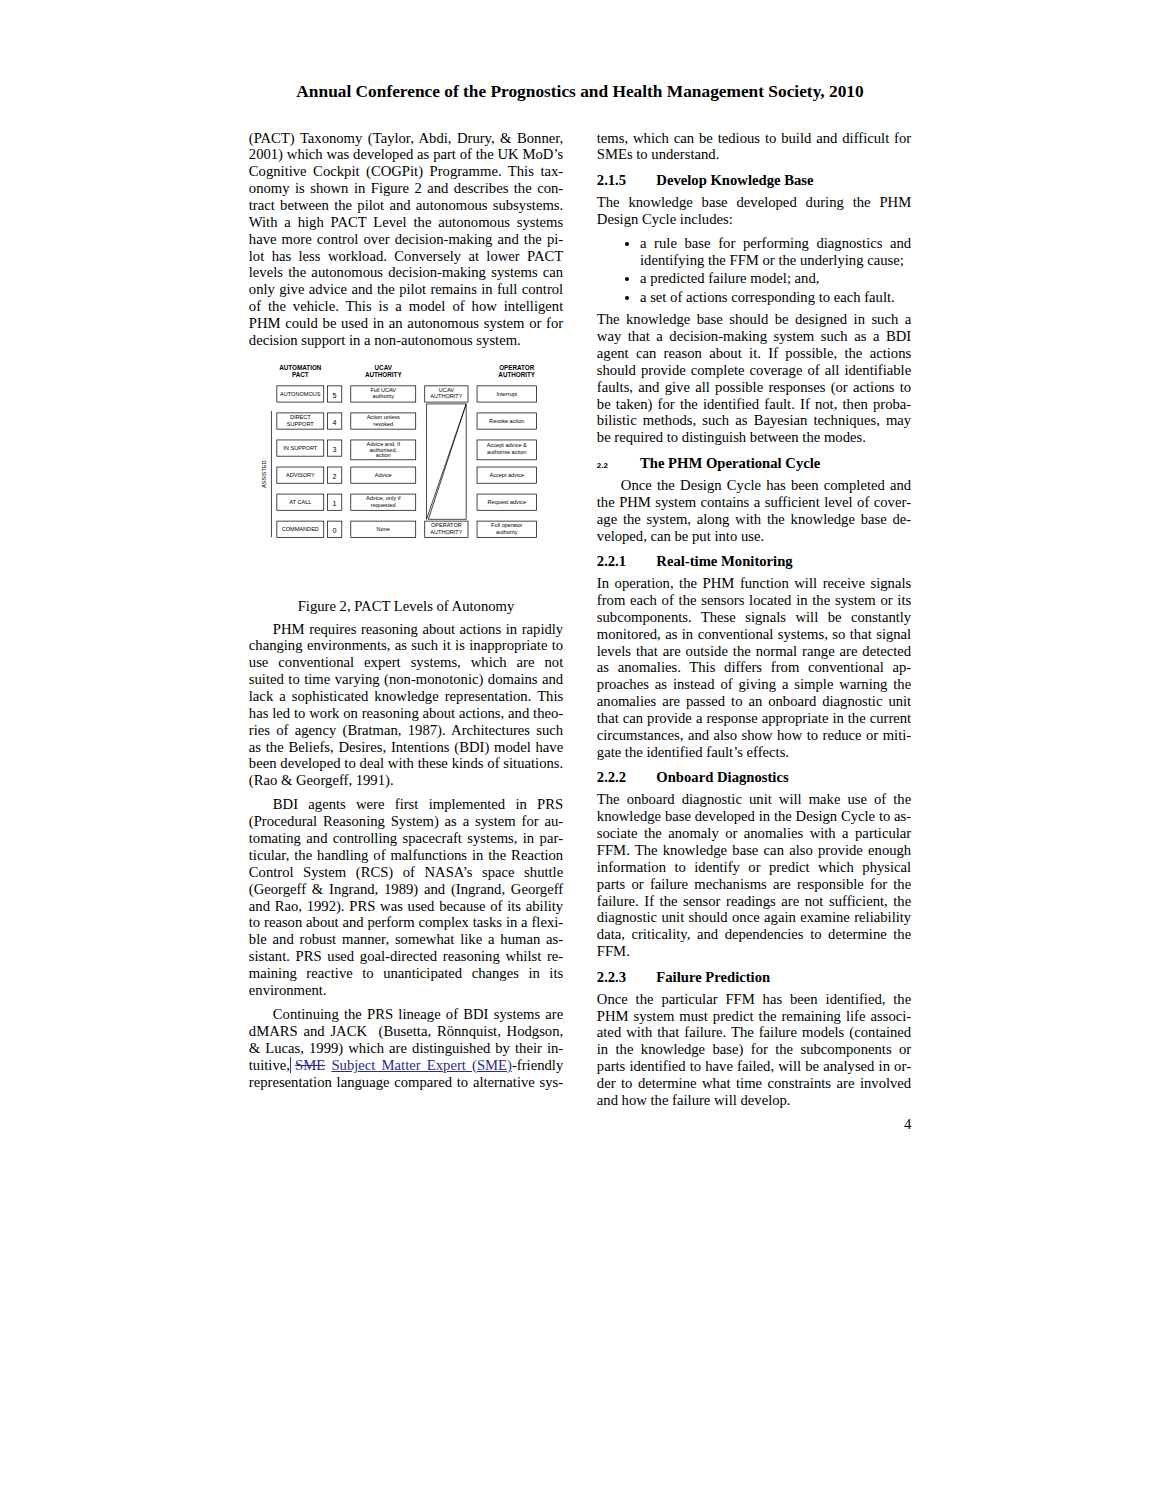Annual Conference of the Prognostics and Health Management Society, 2010
(PACT) Taxonomy (Taylor, Abdi, Drury, & Bonner, 2001) which was developed as part of the UK MoD’s Cognitive Cockpit (COGPit) Programme. This taxonomy is shown in Figure 2 and describes the contract between the pilot and autonomous subsystems. With a high PACT Level the autonomous systems have more control over decision-making and the pilot has less workload. Conversely at lower PACT levels the autonomous decision-making systems can only give advice and the pilot remains in full control of the vehicle. This is a model of how intelligent PHM could be used in an autonomous system or for decision support in a non-autonomous system.
AUTOMATION PACT UCAV AUTHORITY OPERATOR AUTHORITY ASSISTED AUTONOMOUS DIRECT SUPPORT IN SUPPORT ADVISORY AT CALL COMMANDED 5 4 3 2 1 0 Full UCAV authority Action unless revoked Advice and, if authorised, action Advice Advice, only if requested None UCAV AUTHORITY OPERATOR AUTHORITY Interrupt Revoke action Accept advice & authorise action Accept advice Request advice Full operator authority
Figure 2, PACT Levels of Autonomy
PHM requires reasoning about actions in rapidly changing environments, as such it is inappropriate to use conventional expert systems, which are not suited to time varying (non-monotonic) domains and lack a sophisticated knowledge representation. This has led to work on reasoning about actions, and theories of agency (Bratman, 1987). Architectures such as the Beliefs, Desires, Intentions (BDI) model have been developed to deal with these kinds of situations. (Rao & Georgeff, 1991).
BDI agents were first implemented in PRS (Procedural Reasoning System) as a system for automating and controlling spacecraft systems, in particular, the handling of malfunctions in the Reaction Control System (RCS) of NASA’s space shuttle (Georgeff & Ingrand, 1989) and (Ingrand, Georgeff and Rao, 1992). PRS was used because of its ability to reason about and perform complex tasks in a flexible and robust manner, somewhat like a human assistant. PRS used goal-directed reasoning whilst remaining reactive to unanticipated changes in its environment.
Continuing the PRS lineage of BDI systems are dMARS and JACK (Busetta, Rönnquist, Hodgson, & Lucas, 1999) which are distinguished by their intuitive, SME Subject Matter Expert (SME)-friendly representation language compared to alternative systems, which can be tedious to build and difficult for SMEs to understand.
2.1.5 Develop Knowledge Base
The knowledge base developed during the PHM Design Cycle includes:
a rule base for performing diagnostics and identifying the FFM or the underlying cause;
a predicted failure model; and,
a set of actions corresponding to each fault.
The knowledge base should be designed in such a way that a decision-making system such as a BDI agent can reason about it. If possible, the actions should provide complete coverage of all identifiable faults, and give all possible responses (or actions to be taken) for the identified fault. If not, then probabilistic methods, such as Bayesian techniques, may be required to distinguish between the modes.
2.2 The PHM Operational Cycle
Once the Design Cycle has been completed and the PHM system contains a sufficient level of coverage the system, along with the knowledge base developed, can be put into use.
2.2.1 Real-time Monitoring
In operation, the PHM function will receive signals from each of the sensors located in the system or its subcomponents. These signals will be constantly monitored, as in conventional systems, so that signal levels that are outside the normal range are detected as anomalies. This differs from conventional approaches as instead of giving a simple warning the anomalies are passed to an onboard diagnostic unit that can provide a response appropriate in the current circumstances, and also show how to reduce or mitigate the identified fault’s effects.
2.2.2 Onboard Diagnostics
The onboard diagnostic unit will make use of the knowledge base developed in the Design Cycle to associate the anomaly or anomalies with a particular FFM. The knowledge base can also provide enough information to identify or predict which physical parts or failure mechanisms are responsible for the failure. If the sensor readings are not sufficient, the diagnostic unit should once again examine reliability data, criticality, and dependencies to determine the FFM.
2.2.3 Failure Prediction
Once the particular FFM has been identified, the PHM system must predict the remaining life associated with that failure. The failure models (contained in the knowledge base) for the subcomponents or parts identified to have failed, will be analysed in order to determine what time constraints are involved and how the failure will develop.
4